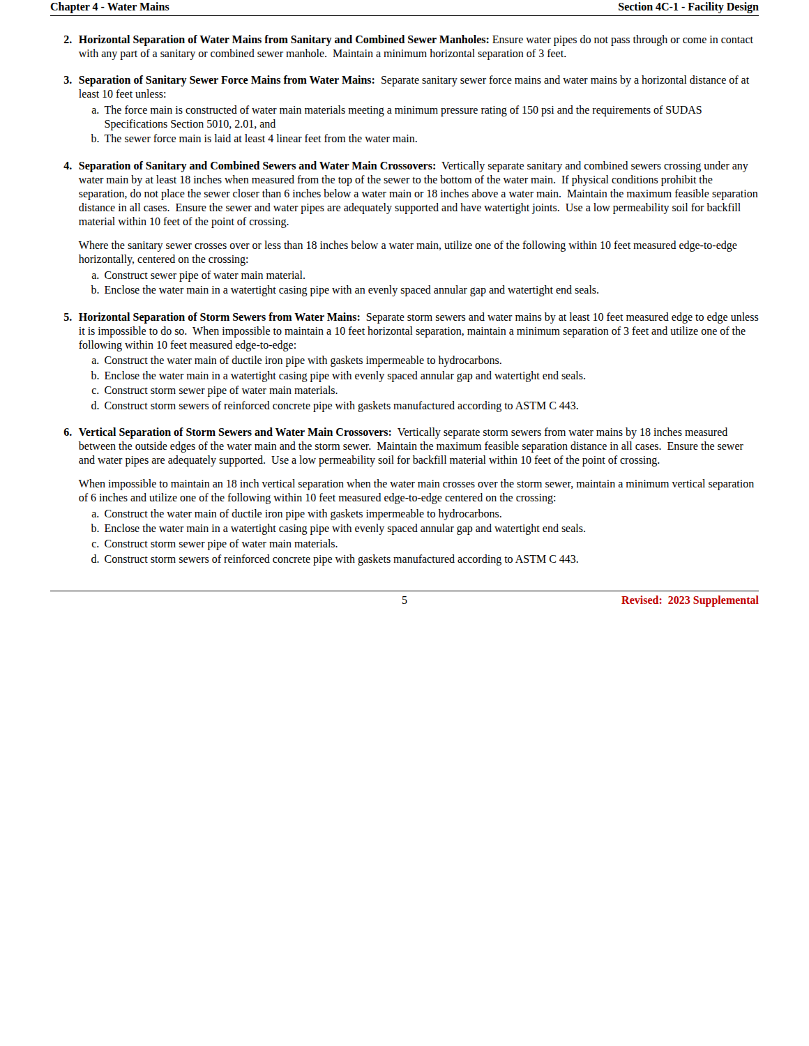Chapter 4 - Water Mains
Section 4C-1 - Facility Design
Horizontal Separation of Water Mains from Sanitary and Combined Sewer Manholes: Ensure water pipes do not pass through or come in contact with any part of a sanitary or combined sewer manhole. Maintain a minimum horizontal separation of 3 feet.
Separation of Sanitary Sewer Force Mains from Water Mains: Separate sanitary sewer force mains and water mains by a horizontal distance of at least 10 feet unless:
The force main is constructed of water main materials meeting a minimum pressure rating of 150 psi and the requirements of SUDAS Specifications Section 5010, 2.01, and
The sewer force main is laid at least 4 linear feet from the water main.
Separation of Sanitary and Combined Sewers and Water Main Crossovers: Vertically separate sanitary and combined sewers crossing under any water main by at least 18 inches when measured from the top of the sewer to the bottom of the water main. If physical conditions prohibit the separation, do not place the sewer closer than 6 inches below a water main or 18 inches above a water main. Maintain the maximum feasible separation distance in all cases. Ensure the sewer and water pipes are adequately supported and have watertight joints. Use a low permeability soil for backfill material within 10 feet of the point of crossing.
Where the sanitary sewer crosses over or less than 18 inches below a water main, utilize one of the following within 10 feet measured edge-to-edge horizontally, centered on the crossing:
Construct sewer pipe of water main material.
Enclose the water main in a watertight casing pipe with an evenly spaced annular gap and watertight end seals.
Horizontal Separation of Storm Sewers from Water Mains: Separate storm sewers and water mains by at least 10 feet measured edge to edge unless it is impossible to do so. When impossible to maintain a 10 feet horizontal separation, maintain a minimum separation of 3 feet and utilize one of the following within 10 feet measured edge-to-edge:
Construct the water main of ductile iron pipe with gaskets impermeable to hydrocarbons.
Enclose the water main in a watertight casing pipe with evenly spaced annular gap and watertight end seals.
Construct storm sewer pipe of water main materials.
Construct storm sewers of reinforced concrete pipe with gaskets manufactured according to ASTM C 443.
Vertical Separation of Storm Sewers and Water Main Crossovers: Vertically separate storm sewers from water mains by 18 inches measured between the outside edges of the water main and the storm sewer. Maintain the maximum feasible separation distance in all cases. Ensure the sewer and water pipes are adequately supported. Use a low permeability soil for backfill material within 10 feet of the point of crossing.
When impossible to maintain an 18 inch vertical separation when the water main crosses over the storm sewer, maintain a minimum vertical separation of 6 inches and utilize one of the following within 10 feet measured edge-to-edge centered on the crossing:
Construct the water main of ductile iron pipe with gaskets impermeable to hydrocarbons.
Enclose the water main in a watertight casing pipe with evenly spaced annular gap and watertight end seals.
Construct storm sewer pipe of water main materials.
Construct storm sewers of reinforced concrete pipe with gaskets manufactured according to ASTM C 443.
5
Revised: 2023 Supplemental